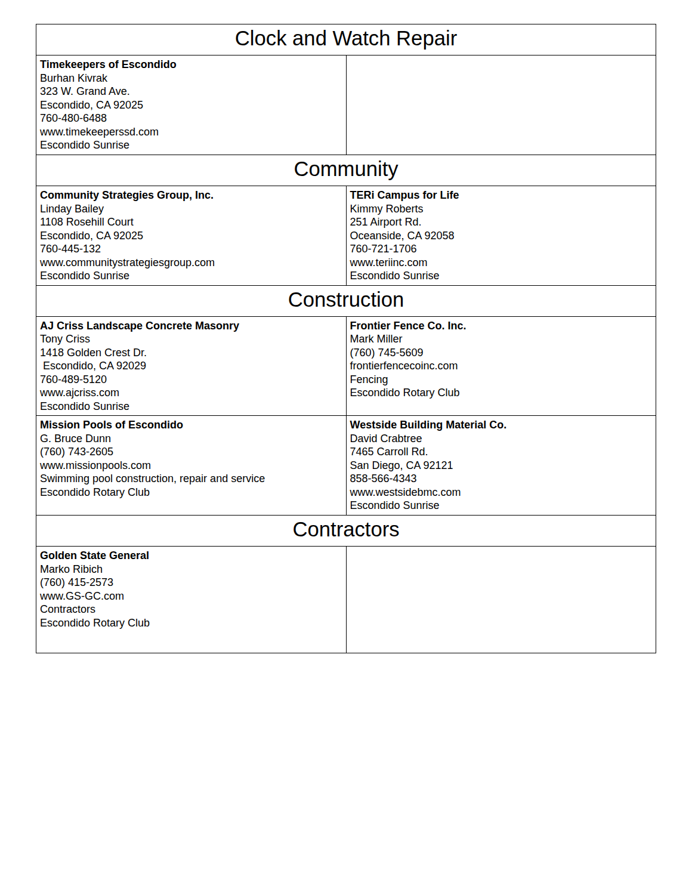| Clock and Watch Repair |
| Timekeepers of Escondido Burhan Kivrak 323 W. Grand Ave. Escondido, CA 92025 760-480-6488 www.timekeeperssd.com Escondido Sunrise | |
| Community |
| Community Strategies Group, Inc. Linday Bailey 1108 Rosehill Court Escondido, CA 92025 760-445-132 www.communitystrategiesgroup.com Escondido Sunrise | TERi Campus for Life Kimmy Roberts 251 Airport Rd. Oceanside, CA 92058 760-721-1706 www.teriinc.com Escondido Sunrise |
| Construction |
| AJ Criss Landscape Concrete Masonry Tony Criss 1418 Golden Crest Dr. Escondido, CA 92029 760-489-5120 www.ajcriss.com Escondido Sunrise | Frontier Fence Co. Inc. Mark Miller (760) 745-5609 frontierfencecoinc.com Fencing Escondido Rotary Club |
| Mission Pools of Escondido G. Bruce Dunn (760) 743-2605 www.missionpools.com Swimming pool construction, repair and service Escondido Rotary Club | Westside Building Material Co. David Crabtree 7465 Carroll Rd. San Diego, CA 92121 858-566-4343 www.westsidebmc.com Escondido Sunrise |
| Contractors |
| Golden State General Marko Ribich (760) 415-2573 www.GS-GC.com Contractors Escondido Rotary Club | |